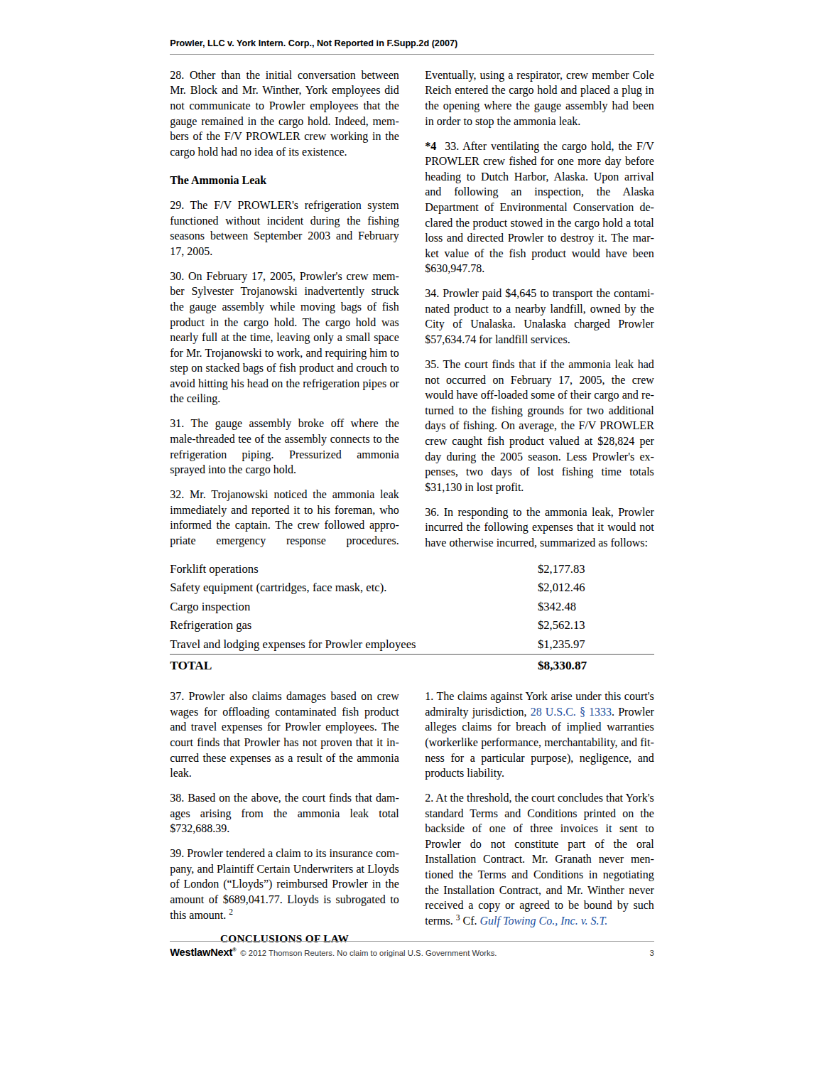Prowler, LLC v. York Intern. Corp., Not Reported in F.Supp.2d (2007)
28. Other than the initial conversation between Mr. Block and Mr. Winther, York employees did not communicate to Prowler employees that the gauge remained in the cargo hold. Indeed, members of the F/V PROWLER crew working in the cargo hold had no idea of its existence.
The Ammonia Leak
29. The F/V PROWLER's refrigeration system functioned without incident during the fishing seasons between September 2003 and February 17, 2005.
30. On February 17, 2005, Prowler's crew member Sylvester Trojanowski inadvertently struck the gauge assembly while moving bags of fish product in the cargo hold. The cargo hold was nearly full at the time, leaving only a small space for Mr. Trojanowski to work, and requiring him to step on stacked bags of fish product and crouch to avoid hitting his head on the refrigeration pipes or the ceiling.
31. The gauge assembly broke off where the male-threaded tee of the assembly connects to the refrigeration piping. Pressurized ammonia sprayed into the cargo hold.
32. Mr. Trojanowski noticed the ammonia leak immediately and reported it to his foreman, who informed the captain. The crew followed appropriate emergency response procedures. Eventually, using a respirator, crew member Cole Reich entered the cargo hold and placed a plug in the opening where the gauge assembly had been in order to stop the ammonia leak.
*4 33. After ventilating the cargo hold, the F/V PROWLER crew fished for one more day before heading to Dutch Harbor, Alaska. Upon arrival and following an inspection, the Alaska Department of Environmental Conservation declared the product stowed in the cargo hold a total loss and directed Prowler to destroy it. The market value of the fish product would have been $630,947.78.
34. Prowler paid $4,645 to transport the contaminated product to a nearby landfill, owned by the City of Unalaska. Unalaska charged Prowler $57,634.74 for landfill services.
35. The court finds that if the ammonia leak had not occurred on February 17, 2005, the crew would have off-loaded some of their cargo and returned to the fishing grounds for two additional days of fishing. On average, the F/V PROWLER crew caught fish product valued at $28,824 per day during the 2005 season. Less Prowler's expenses, two days of lost fishing time totals $31,130 in lost profit.
36. In responding to the ammonia leak, Prowler incurred the following expenses that it would not have otherwise incurred, summarized as follows:
| Forklift operations | $2,177.83 |
| Safety equipment (cartridges, face mask, etc). | $2,012.46 |
| Cargo inspection | $342.48 |
| Refrigeration gas | $2,562.13 |
| Travel and lodging expenses for Prowler employees | $1,235.97 |
| TOTAL | $8,330.87 |
37. Prowler also claims damages based on crew wages for offloading contaminated fish product and travel expenses for Prowler employees. The court finds that Prowler has not proven that it incurred these expenses as a result of the ammonia leak.
38. Based on the above, the court finds that damages arising from the ammonia leak total $732,688.39.
39. Prowler tendered a claim to its insurance company, and Plaintiff Certain Underwriters at Lloyds of London (“Lloyds”) reimbursed Prowler in the amount of $689,041.77. Lloyds is subrogated to this amount. 2
CONCLUSIONS OF LAW
1. The claims against York arise under this court's admiralty jurisdiction, 28 U.S.C. § 1333. Prowler alleges claims for breach of implied warranties (workerlike performance, merchantability, and fitness for a particular purpose), negligence, and products liability.
2. At the threshold, the court concludes that York's standard Terms and Conditions printed on the backside of one of three invoices it sent to Prowler do not constitute part of the oral Installation Contract. Mr. Granath never mentioned the Terms and Conditions in negotiating the Installation Contract, and Mr. Winther never received a copy or agreed to be bound by such terms. 3 Cf. Gulf Towing Co., Inc. v. S.T.
WestlawNext® © 2012 Thomson Reuters. No claim to original U.S. Government Works. 3